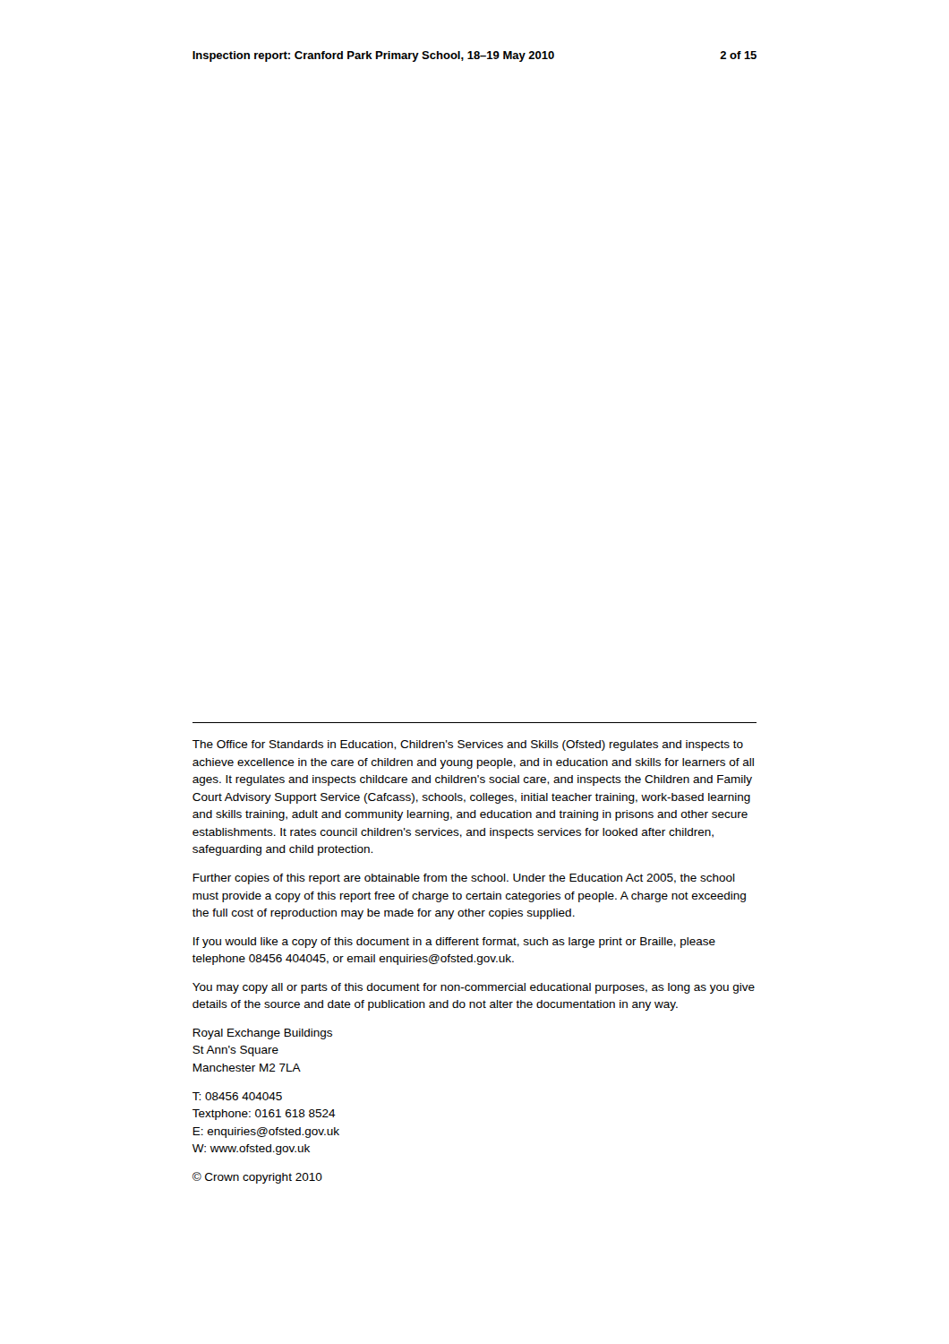Inspection report: Cranford Park Primary School, 18–19 May 2010
2 of 15
The Office for Standards in Education, Children's Services and Skills (Ofsted) regulates and inspects to achieve excellence in the care of children and young people, and in education and skills for learners of all ages. It regulates and inspects childcare and children's social care, and inspects the Children and Family Court Advisory Support Service (Cafcass), schools, colleges, initial teacher training, work-based learning and skills training, adult and community learning, and education and training in prisons and other secure establishments. It rates council children's services, and inspects services for looked after children, safeguarding and child protection.
Further copies of this report are obtainable from the school. Under the Education Act 2005, the school must provide a copy of this report free of charge to certain categories of people. A charge not exceeding the full cost of reproduction may be made for any other copies supplied.
If you would like a copy of this document in a different format, such as large print or Braille, please telephone 08456 404045, or email enquiries@ofsted.gov.uk.
You may copy all or parts of this document for non-commercial educational purposes, as long as you give details of the source and date of publication and do not alter the documentation in any way.
Royal Exchange Buildings
St Ann's Square
Manchester M2 7LA
T: 08456 404045
Textphone: 0161 618 8524
E: enquiries@ofsted.gov.uk
W: www.ofsted.gov.uk
© Crown copyright 2010